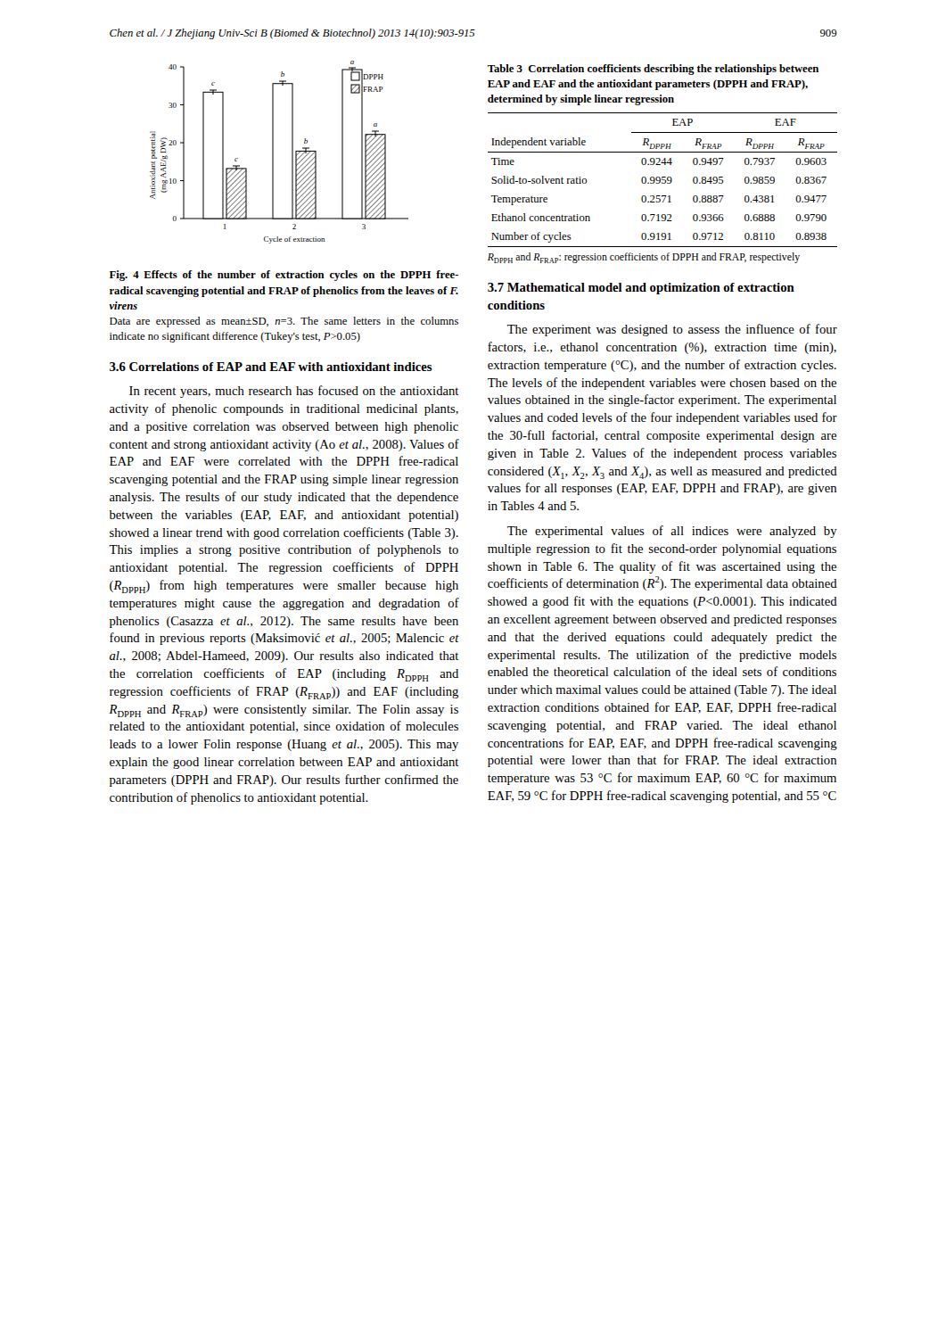Chen et al. / J Zhejiang Univ-Sci B (Biomed & Biotechnol) 2013 14(10):903-915 909
0 10 20 30 40 Antioxidant potential (mg AAE/g DW) c c b b a a 1 2 3 Cycle of extraction DPPH FRAP
Fig. 4 Effects of the number of extraction cycles on the DPPH free-radical scavenging potential and FRAP of phenolics from the leaves of F. virens
Data are expressed as mean±SD, n=3. The same letters in the columns indicate no significant difference (Tukey's test, P>0.05)
3.6 Correlations of EAP and EAF with antioxidant indices
In recent years, much research has focused on the antioxidant activity of phenolic compounds in traditional medicinal plants, and a positive correlation was observed between high phenolic content and strong antioxidant activity (Ao et al., 2008). Values of EAP and EAF were correlated with the DPPH free-radical scavenging potential and the FRAP using simple linear regression analysis. The results of our study indicated that the dependence between the variables (EAP, EAF, and antioxidant potential) showed a linear trend with good correlation coefficients (Table 3). This implies a strong positive contribution of polyphenols to antioxidant potential. The regression coefficients of DPPH (RDPPH) from high temperatures were smaller because high temperatures might cause the aggregation and degradation of phenolics (Casazza et al., 2012). The same results have been found in previous reports (Maksimović et al., 2005; Malencic et al., 2008; Abdel-Hameed, 2009). Our results also indicated that the correlation coefficients of EAP (including RDPPH and regression coefficients of FRAP (RFRAP)) and EAF (including RDPPH and RFRAP) were consistently similar. The Folin assay is related to the antioxidant potential, since oxidation of molecules leads to a lower Folin response (Huang et al., 2005). This may explain the good linear correlation between EAP and antioxidant parameters (DPPH and FRAP). Our results further confirmed the contribution of phenolics to antioxidant potential.
Table 3 Correlation coefficients describing the relationships between EAP and EAF and the antioxidant parameters (DPPH and FRAP), determined by simple linear regression
| Independent variable | EAP | EAF |
| --- | --- | --- |
| R DPPH | R FRAP | R DPPH | R FRAP |
| Time | 0.9244 | 0.9497 | 0.7937 | 0.9603 |
| Solid-to-solvent ratio | 0.9959 | 0.8495 | 0.9859 | 0.8367 |
| Temperature | 0.2571 | 0.8887 | 0.4381 | 0.9477 |
| Ethanol concentration | 0.7192 | 0.9366 | 0.6888 | 0.9790 |
| Number of cycles | 0.9191 | 0.9712 | 0.8110 | 0.8938 |
RDPPH and RFRAP: regression coefficients of DPPH and FRAP, respectively
3.7 Mathematical model and optimization of extraction conditions
The experiment was designed to assess the influence of four factors, i.e., ethanol concentration (%), extraction time (min), extraction temperature (°C), and the number of extraction cycles. The levels of the independent variables were chosen based on the values obtained in the single-factor experiment. The experimental values and coded levels of the four independent variables used for the 30-full factorial, central composite experimental design are given in Table 2. Values of the independent process variables considered (X1, X2, X3 and X4), as well as measured and predicted values for all responses (EAP, EAF, DPPH and FRAP), are given in Tables 4 and 5.
The experimental values of all indices were analyzed by multiple regression to fit the second-order polynomial equations shown in Table 6. The quality of fit was ascertained using the coefficients of determination (R2). The experimental data obtained showed a good fit with the equations (P<0.0001). This indicated an excellent agreement between observed and predicted responses and that the derived equations could adequately predict the experimental results. The utilization of the predictive models enabled the theoretical calculation of the ideal sets of conditions under which maximal values could be attained (Table 7). The ideal extraction conditions obtained for EAP, EAF, DPPH free-radical scavenging potential, and FRAP varied. The ideal ethanol concentrations for EAP, EAF, and DPPH free-radical scavenging potential were lower than that for FRAP. The ideal extraction temperature was 53 °C for maximum EAP, 60 °C for maximum EAF, 59 °C for DPPH free-radical scavenging potential, and 55 °C